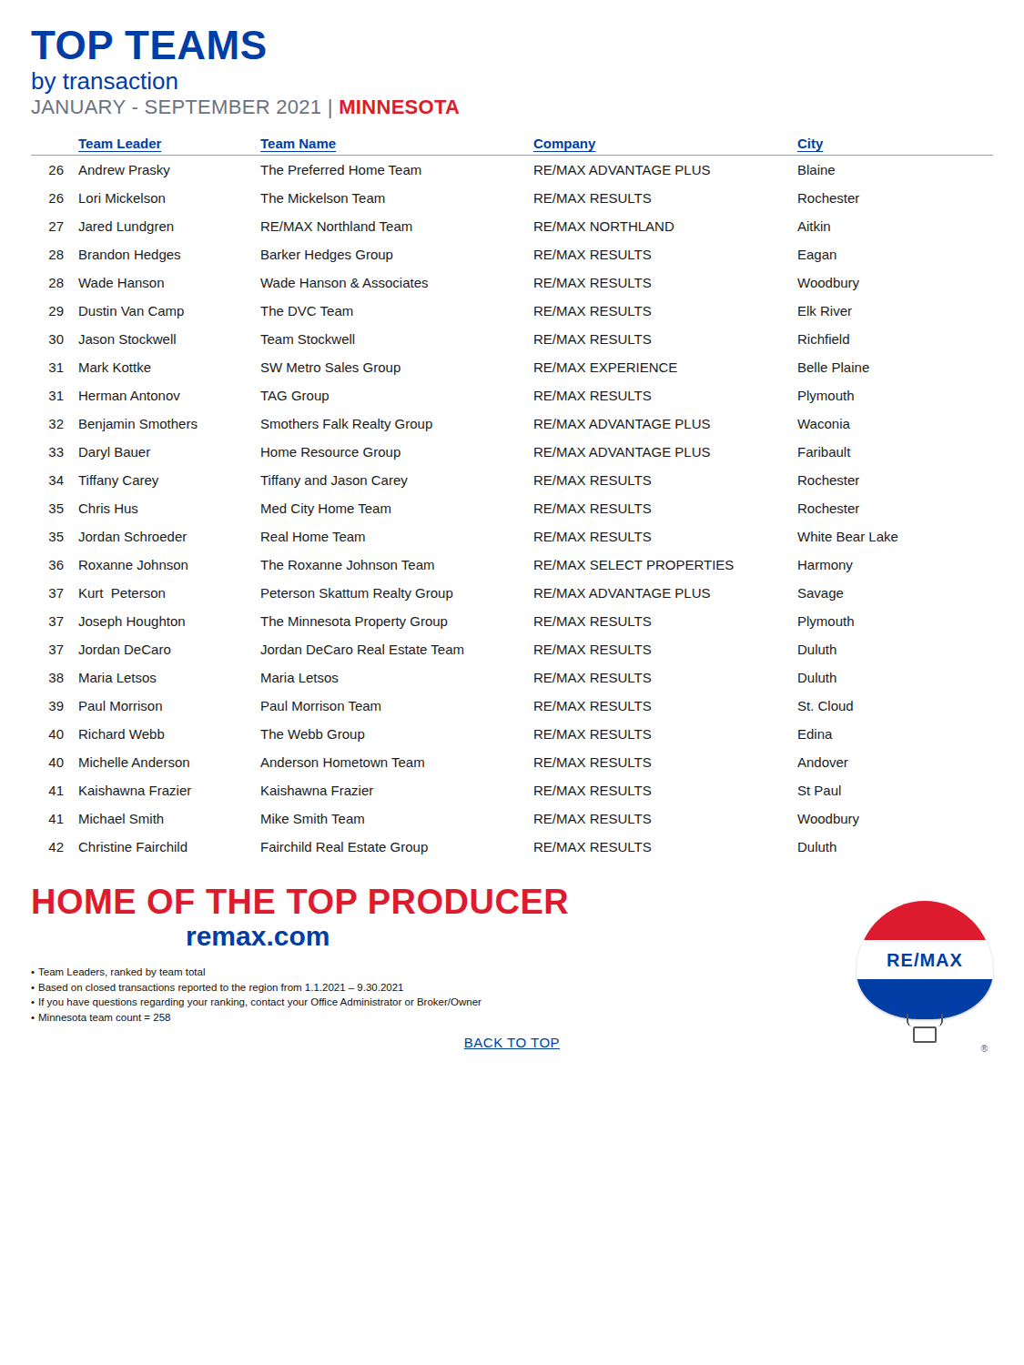TOP TEAMS
by transaction
JANUARY - SEPTEMBER 2021 | MINNESOTA
| | Team Leader | Team Name | Company | City |
| --- | --- | --- | --- | --- |
| 26 | Andrew Prasky | The Preferred Home Team | RE/MAX ADVANTAGE PLUS | Blaine |
| 26 | Lori Mickelson | The Mickelson Team | RE/MAX RESULTS | Rochester |
| 27 | Jared Lundgren | RE/MAX Northland Team | RE/MAX NORTHLAND | Aitkin |
| 28 | Brandon Hedges | Barker Hedges Group | RE/MAX RESULTS | Eagan |
| 28 | Wade Hanson | Wade Hanson & Associates | RE/MAX RESULTS | Woodbury |
| 29 | Dustin Van Camp | The DVC Team | RE/MAX RESULTS | Elk River |
| 30 | Jason Stockwell | Team Stockwell | RE/MAX RESULTS | Richfield |
| 31 | Mark Kottke | SW Metro Sales Group | RE/MAX EXPERIENCE | Belle Plaine |
| 31 | Herman Antonov | TAG Group | RE/MAX RESULTS | Plymouth |
| 32 | Benjamin Smothers | Smothers Falk Realty Group | RE/MAX ADVANTAGE PLUS | Waconia |
| 33 | Daryl Bauer | Home Resource Group | RE/MAX ADVANTAGE PLUS | Faribault |
| 34 | Tiffany Carey | Tiffany and Jason Carey | RE/MAX RESULTS | Rochester |
| 35 | Chris Hus | Med City Home Team | RE/MAX RESULTS | Rochester |
| 35 | Jordan Schroeder | Real Home Team | RE/MAX RESULTS | White Bear Lake |
| 36 | Roxanne Johnson | The Roxanne Johnson Team | RE/MAX SELECT PROPERTIES | Harmony |
| 37 | Kurt Peterson | Peterson Skattum Realty Group | RE/MAX ADVANTAGE PLUS | Savage |
| 37 | Joseph Houghton | The Minnesota Property Group | RE/MAX RESULTS | Plymouth |
| 37 | Jordan DeCaro | Jordan DeCaro Real Estate Team | RE/MAX RESULTS | Duluth |
| 38 | Maria Letsos | Maria Letsos | RE/MAX RESULTS | Duluth |
| 39 | Paul Morrison | Paul Morrison Team | RE/MAX RESULTS | St. Cloud |
| 40 | Richard Webb | The Webb Group | RE/MAX RESULTS | Edina |
| 40 | Michelle Anderson | Anderson Hometown Team | RE/MAX RESULTS | Andover |
| 41 | Kaishawna Frazier | Kaishawna Frazier | RE/MAX RESULTS | St Paul |
| 41 | Michael Smith | Mike Smith Team | RE/MAX RESULTS | Woodbury |
| 42 | Christine Fairchild | Fairchild Real Estate Group | RE/MAX RESULTS | Duluth |
HOME OF THE TOP PRODUCER
remax.com
Team Leaders, ranked by team total
Based on closed transactions reported to the region from 1.1.2021 – 9.30.2021
If you have questions regarding your ranking, contact your Office Administrator or Broker/Owner
Minnesota team count = 258
BACK TO TOP
RE/MAX
®